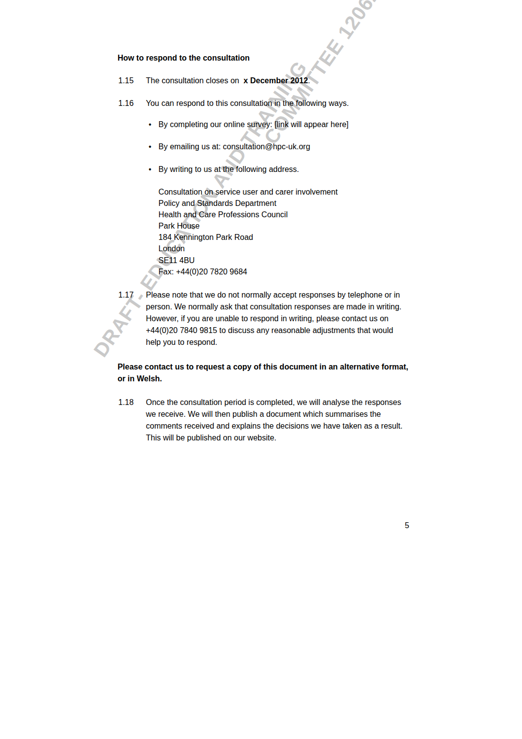COMMITTEE 12062012
DRAFT- EDUCATION AND TRAINING
How to respond to the consultation
1.15
The consultation closes on x December 2012.
1.16
You can respond to this consultation in the following ways.
By completing our online survey: [link will appear here]
By emailing us at: consultation@hpc-uk.org
By writing to us at the following address.
Consultation on service user and carer involvement
Policy and Standards Department
Health and Care Professions Council
Park House
184 Kennington Park Road
London
SE11 4BU
Fax: +44(0)20 7820 9684
1.17
Please note that we do not normally accept responses by telephone or in person. We normally ask that consultation responses are made in writing. However, if you are unable to respond in writing, please contact us on +44(0)20 7840 9815 to discuss any reasonable adjustments that would help you to respond.
Please contact us to request a copy of this document in an alternative format, or in Welsh.
1.18
Once the consultation period is completed, we will analyse the responses we receive. We will then publish a document which summarises the comments received and explains the decisions we have taken as a result. This will be published on our website.
5